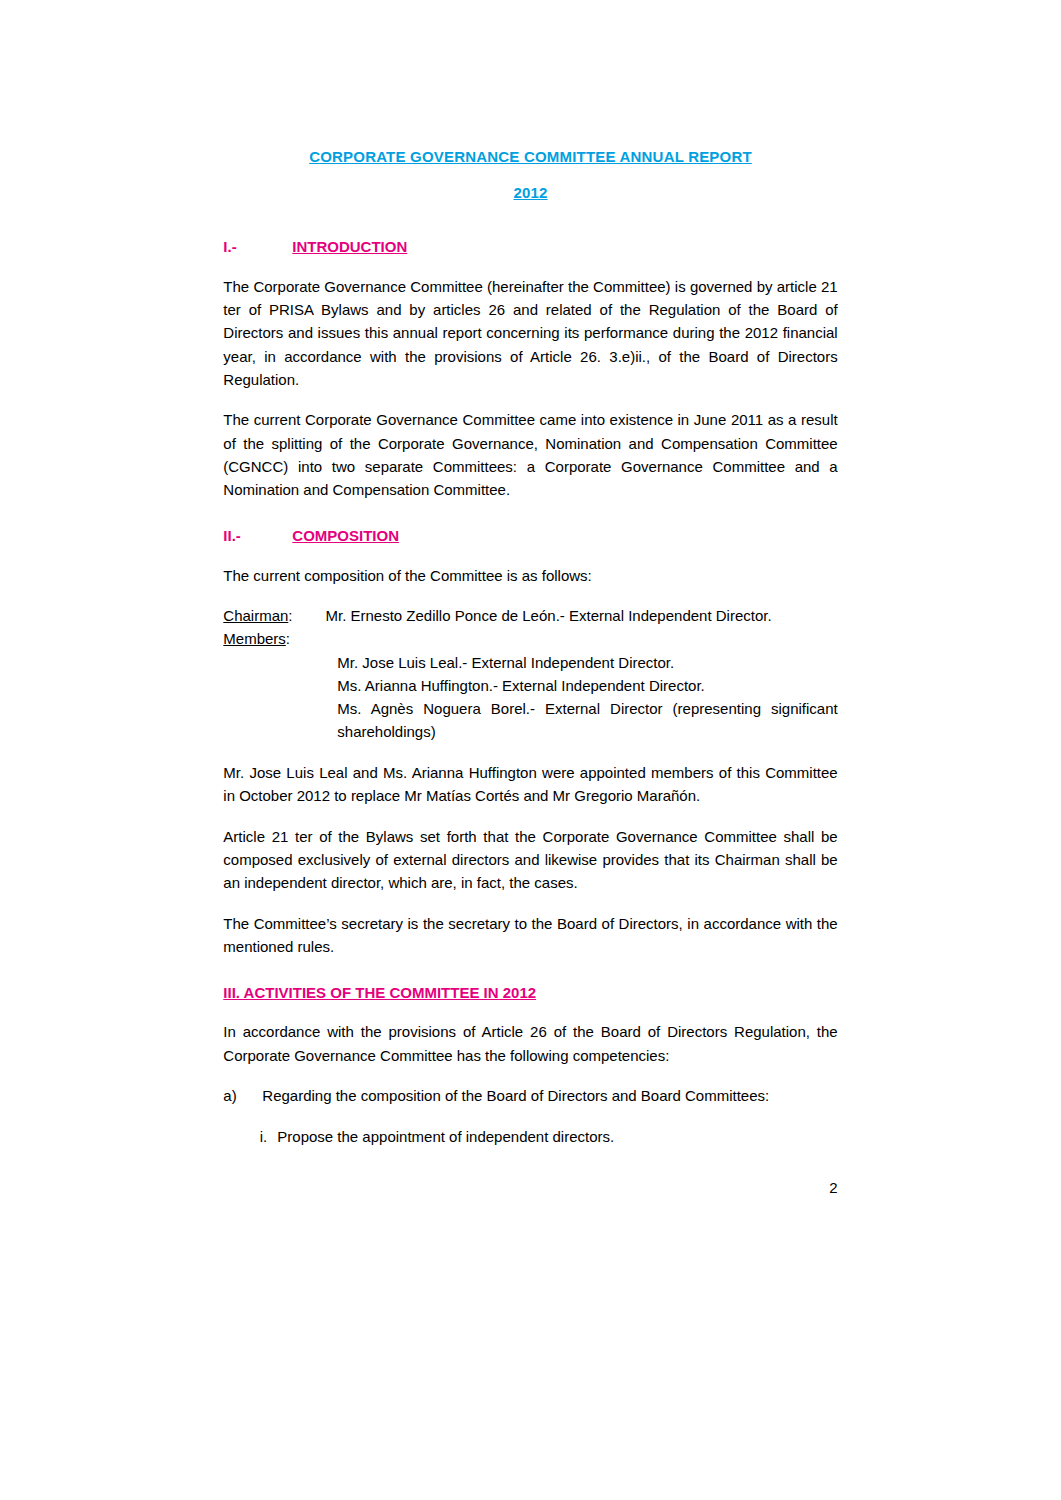CORPORATE GOVERNANCE COMMITTEE ANNUAL REPORT 2012
I.-INTRODUCTION
The Corporate Governance Committee (hereinafter the Committee) is governed by article 21 ter of PRISA Bylaws and by articles 26 and related of the Regulation of the Board of Directors and issues this annual report concerning its performance during the 2012 financial year, in accordance with the provisions of Article 26. 3.e)ii., of the Board of Directors Regulation.
The current Corporate Governance Committee came into existence in June 2011 as a result of the splitting of the Corporate Governance, Nomination and Compensation Committee (CGNCC) into two separate Committees: a Corporate Governance Committee and a Nomination and Compensation Committee.
II.-COMPOSITION
The current composition of the Committee is as follows:
Chairman: Mr. Ernesto Zedillo Ponce de León.- External Independent Director.
Members:
Mr. Jose Luis Leal.- External Independent Director.
Ms. Arianna Huffington.- External Independent Director.
Ms. Agnès Noguera Borel.- External Director (representing significant shareholdings)
Mr. Jose Luis Leal and Ms. Arianna Huffington were appointed members of this Committee in October 2012 to replace Mr Matías Cortés and Mr Gregorio Marañón.
Article 21 ter of the Bylaws set forth that the Corporate Governance Committee shall be composed exclusively of external directors and likewise provides that its Chairman shall be an independent director, which are, in fact, the cases.
The Committee’s secretary is the secretary to the Board of Directors, in accordance with the mentioned rules.
III. ACTIVITIES OF THE COMMITTEE IN 2012
In accordance with the provisions of Article 26 of the Board of Directors Regulation, the Corporate Governance Committee has the following competencies:
a) Regarding the composition of the Board of Directors and Board Committees:
Propose the appointment of independent directors.
2